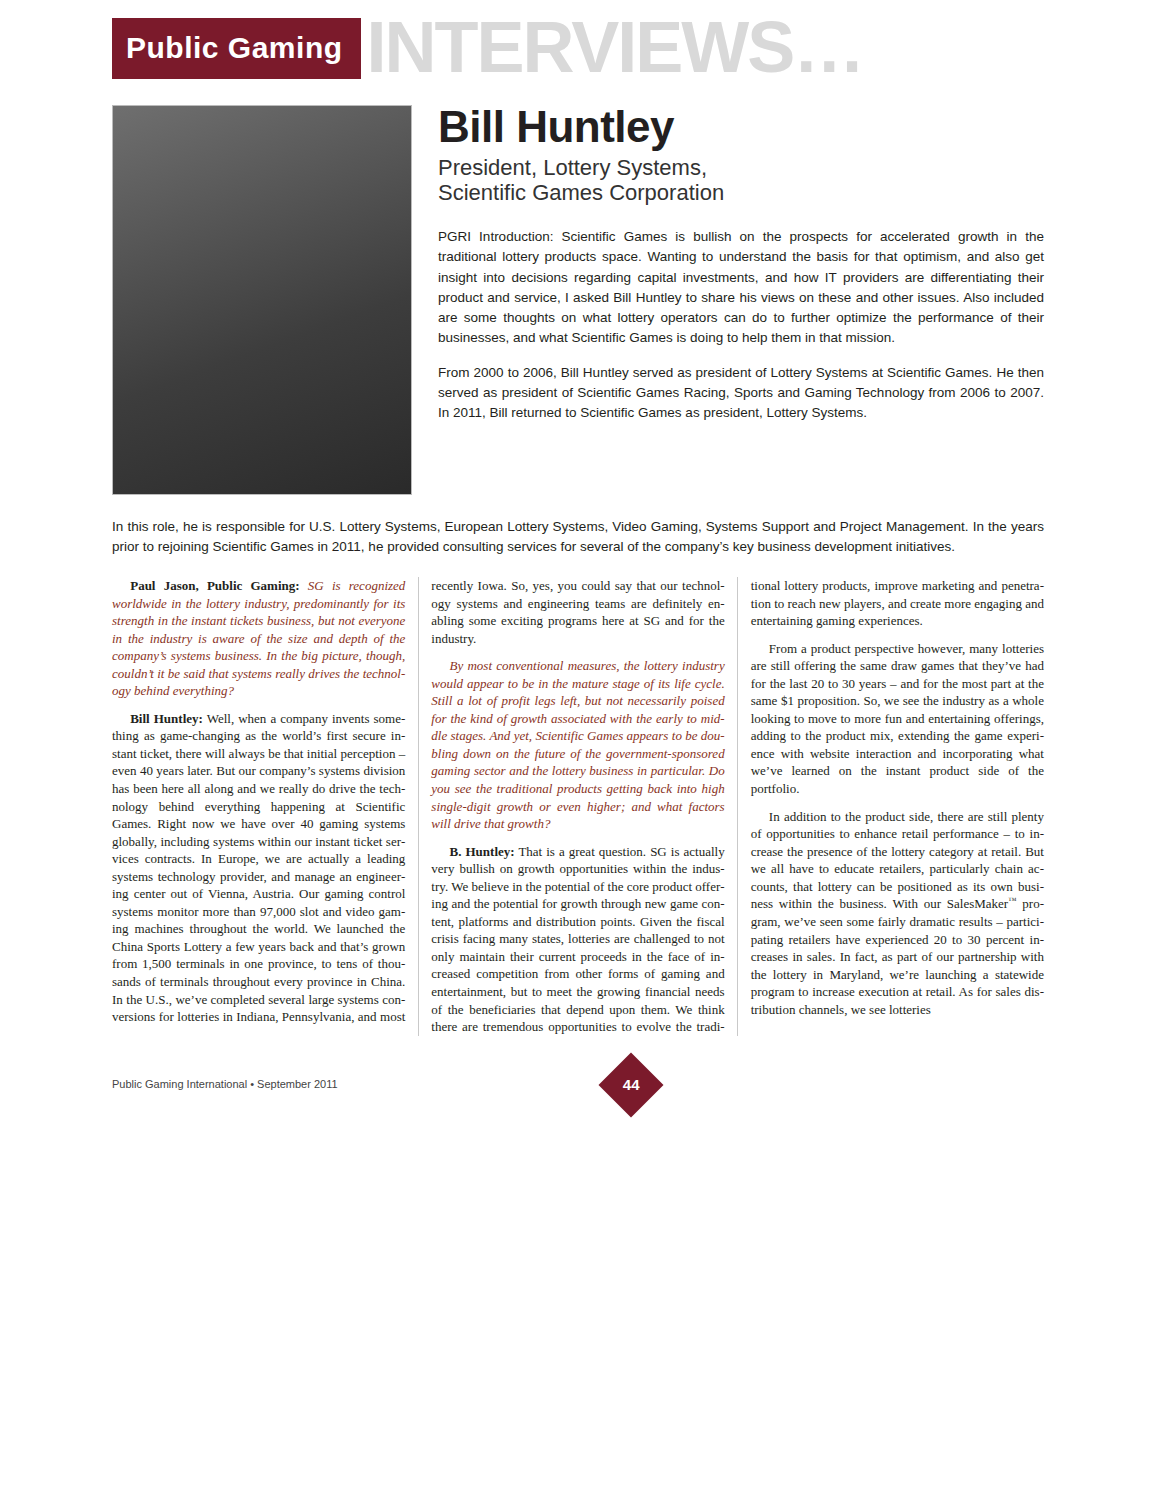Public Gaming
INTERVIEWS…
Bill Huntley
President, Lottery Systems,
Scientific Games Corporation
PGRI Introduction: Scientific Games is bullish on the prospects for accelerated growth in the traditional lottery products space. Wanting to understand the basis for that optimism, and also get insight into decisions regarding capital investments, and how IT providers are differentiating their product and service, I asked Bill Huntley to share his views on these and other issues. Also included are some thoughts on what lottery operators can do to further optimize the performance of their businesses, and what Scientific Games is doing to help them in that mission.
From 2000 to 2006, Bill Huntley served as president of Lottery Systems at Scientific Games. He then served as president of Scientific Games Racing, Sports and Gaming Technology from 2006 to 2007. In 2011, Bill returned to Scientific Games as president, Lottery Systems.
In this role, he is responsible for U.S. Lottery Systems, European Lottery Systems, Video Gaming, Systems Support and Project Management. In the years prior to rejoining Scientific Games in 2011, he provided consulting services for several of the company’s key business development initiatives.
Paul Jason, Public Gaming: SG is recognized worldwide in the lottery industry, predominantly for its strength in the instant tickets business, but not everyone in the industry is aware of the size and depth of the company’s systems business. In the big picture, though, couldn’t it be said that systems really drives the technology behind everything?
Bill Huntley: Well, when a company invents something as game-changing as the world’s first secure instant ticket, there will always be that initial perception – even 40 years later. But our company’s systems division has been here all along and we really do drive the technology behind everything happening at Scientific Games. Right now we have over 40 gaming systems globally, including systems within our instant ticket services contracts. In Europe, we are actually a leading systems technology provider, and manage an engineering center out of Vienna, Austria. Our gaming control systems monitor more than 97,000 slot and video gaming machines throughout the world. We launched the China Sports Lottery a few years back and that’s grown from 1,500 terminals in one province, to tens of thousands of terminals throughout every province in China. In the U.S., we’ve completed several large systems conversions for lotteries in Indiana, Pennsylvania, and most recently Iowa. So, yes, you could say that our technology systems and engineering teams are definitely enabling some exciting programs here at SG and for the industry.
By most conventional measures, the lottery industry would appear to be in the mature stage of its life cycle. Still a lot of profit legs left, but not necessarily poised for the kind of growth associated with the early to middle stages. And yet, Scientific Games appears to be doubling down on the future of the government-sponsored gaming sector and the lottery business in particular. Do you see the traditional products getting back into high single-digit growth or even higher; and what factors will drive that growth?
B. Huntley: That is a great question. SG is actually very bullish on growth opportunities within the industry. We believe in the potential of the core product offering and the potential for growth through new game content, platforms and distribution points. Given the fiscal crisis facing many states, lotteries are challenged to not only maintain their current proceeds in the face of increased competition from other forms of gaming and entertainment, but to meet the growing financial needs of the beneficiaries that depend upon them. We think there are tremendous opportunities to evolve the traditional lottery products, improve marketing and penetration to reach new players, and create more engaging and entertaining gaming experiences.
From a product perspective however, many lotteries are still offering the same draw games that they’ve had for the last 20 to 30 years – and for the most part at the same $1 proposition. So, we see the industry as a whole looking to move to more fun and entertaining offerings, adding to the product mix, extending the game experience with website interaction and incorporating what we’ve learned on the instant product side of the portfolio.
In addition to the product side, there are still plenty of opportunities to enhance retail performance – to increase the presence of the lottery category at retail. But we all have to educate retailers, particularly chain accounts, that lottery can be positioned as its own business within the business. With our SalesMaker™ program, we’ve seen some fairly dramatic results – participating retailers have experienced 20 to 30 percent increases in sales. In fact, as part of our partnership with the lottery in Maryland, we’re launching a statewide program to increase execution at retail. As for sales distribution channels, we see lotteries
Public Gaming International • September 2011
44